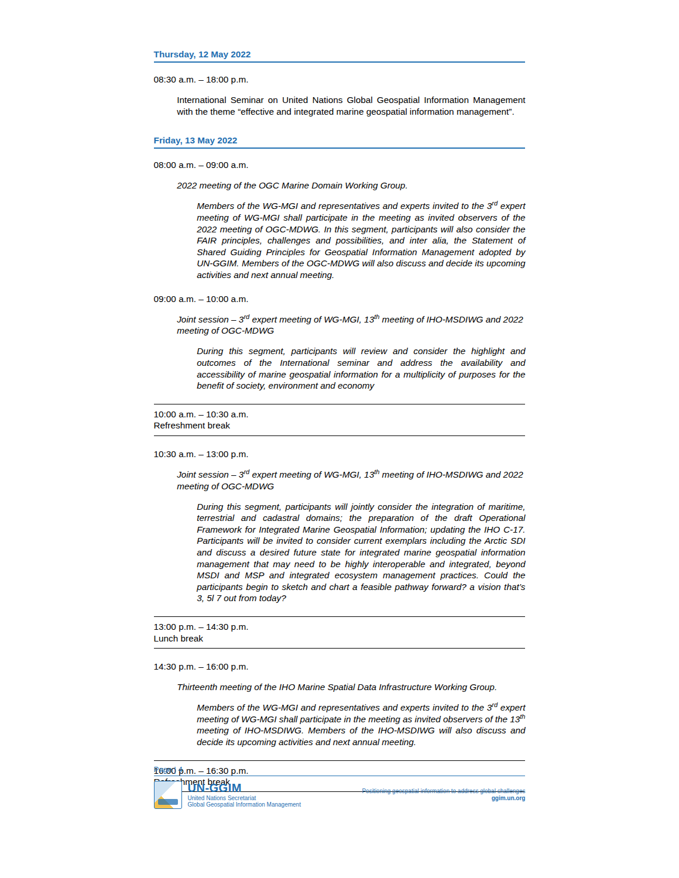Thursday, 12 May 2022
08:30 a.m. – 18:00 p.m.
International Seminar on United Nations Global Geospatial Information Management with the theme “effective and integrated marine geospatial information management”.
Friday, 13 May 2022
08:00 a.m. – 09:00 a.m.
2022 meeting of the OGC Marine Domain Working Group.
Members of the WG-MGI and representatives and experts invited to the 3rd expert meeting of WG-MGI shall participate in the meeting as invited observers of the 2022 meeting of OGC-MDWG. In this segment, participants will also consider the FAIR principles, challenges and possibilities, and inter alia, the Statement of Shared Guiding Principles for Geospatial Information Management adopted by UN-GGIM. Members of the OGC-MDWG will also discuss and decide its upcoming activities and next annual meeting.
09:00 a.m. – 10:00 a.m.
Joint session – 3rd expert meeting of WG-MGI, 13th meeting of IHO-MSDIWG and 2022 meeting of OGC-MDWG
During this segment, participants will review and consider the highlight and outcomes of the International seminar and address the availability and accessibility of marine geospatial information for a multiplicity of purposes for the benefit of society, environment and economy
10:00 a.m. – 10:30 a.m.
Refreshment break
10:30 a.m. – 13:00 p.m.
Joint session – 3rd expert meeting of WG-MGI, 13th meeting of IHO-MSDIWG and 2022 meeting of OGC-MDWG
During this segment, participants will jointly consider the integration of maritime, terrestrial and cadastral domains; the preparation of the draft Operational Framework for Integrated Marine Geospatial Information; updating the IHO C-17. Participants will be invited to consider current exemplars including the Arctic SDI and discuss a desired future state for integrated marine geospatial information management that may need to be highly interoperable and integrated, beyond MSDI and MSP and integrated ecosystem management practices. Could the participants begin to sketch and chart a feasible pathway forward? a vision that’s 3, 5l 7 out from today?
13:00 p.m. – 14:30 p.m.
Lunch break
14:30 p.m. – 16:00 p.m.
Thirteenth meeting of the IHO Marine Spatial Data Infrastructure Working Group.
Members of the WG-MGI and representatives and experts invited to the 3rd expert meeting of WG-MGI shall participate in the meeting as invited observers of the 13th meeting of IHO-MSDIWG. Members of the IHO-MSDIWG will also discuss and decide its upcoming activities and next annual meeting.
16:00 p.m. – 16:30 p.m.
Refreshment break
Page | 4
UN-GGIM
United Nations Secretariat
Global Geospatial Information Management
Positioning geospatial information to address global challenges
ggim.un.org